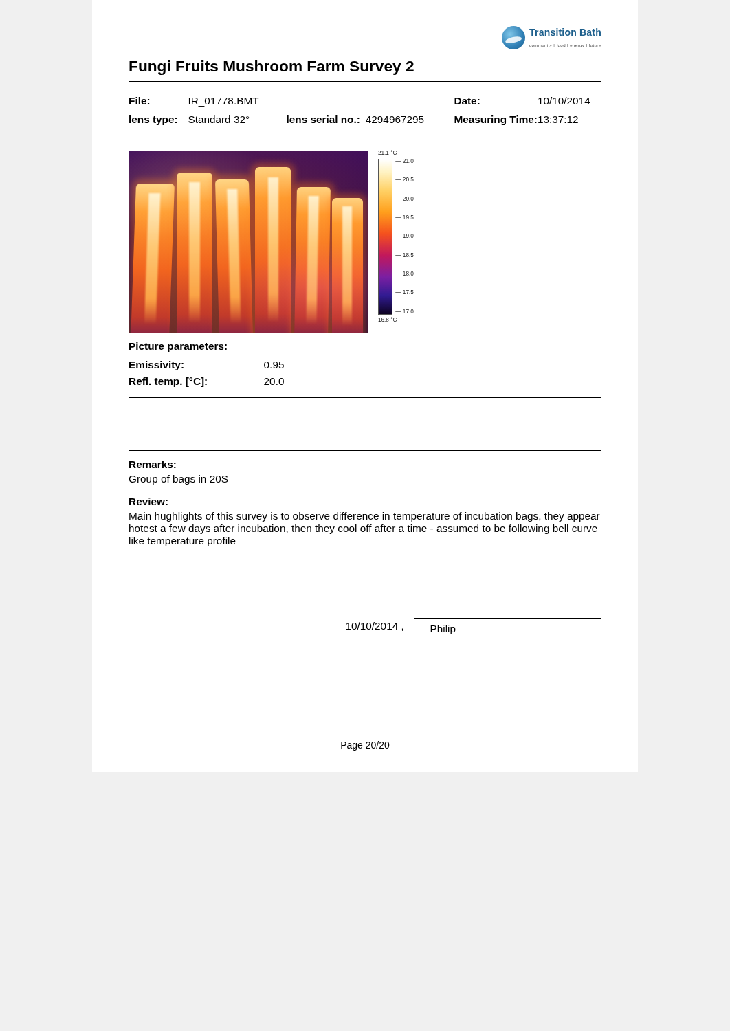Transition Bath
community | food | energy | future
Fungi Fruits Mushroom Farm Survey 2
| File: | IR_01778.BMT | | | Date: | 10/10/2014 |
| lens type: | Standard 32° | lens serial no.: | 4294967295 | Measuring Time: | 13:37:12 |
21.1 °C
— 21.0 — 20.5 — 20.0 — 19.5 — 19.0 — 18.5 — 18.0 — 17.5 — 17.0
16.8 °C
Picture parameters:
| Emissivity: | 0.95 |
| Refl. temp. [°C]: | 20.0 |
Remarks:
Group of bags in 20S
Review:
Main hughlights of this survey is to observe difference in temperature of incubation bags, they appear hotest a few days after incubation, then they cool off after a time - assumed to be following bell curve like temperature profile
10/10/2014 ,
Philip
Page 20/20